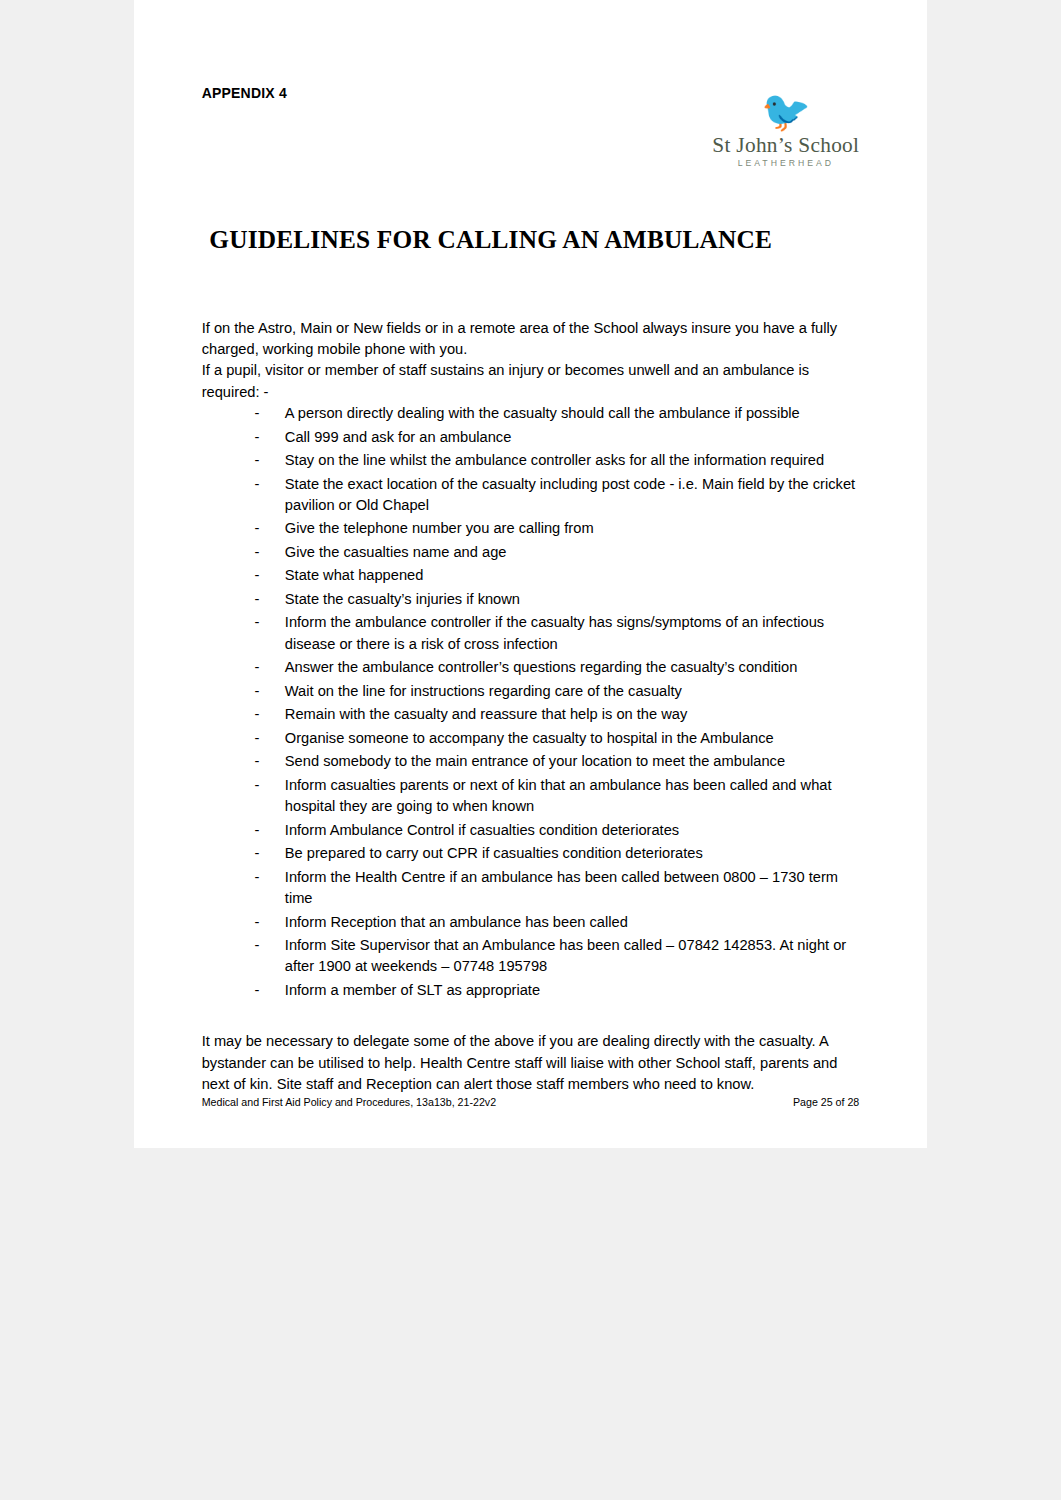APPENDIX 4
🐦
St John’s School
Leatherhead
GUIDELINES FOR CALLING AN AMBULANCE
If on the Astro, Main or New fields or in a remote area of the School always insure you have a fully charged, working mobile phone with you.
If a pupil, visitor or member of staff sustains an injury or becomes unwell and an ambulance is required: -
A person directly dealing with the casualty should call the ambulance if possible
Call 999 and ask for an ambulance
Stay on the line whilst the ambulance controller asks for all the information required
State the exact location of the casualty including post code - i.e. Main field by the cricket pavilion or Old Chapel
Give the telephone number you are calling from
Give the casualties name and age
State what happened
State the casualty’s injuries if known
Inform the ambulance controller if the casualty has signs/symptoms of an infectious disease or there is a risk of cross infection
Answer the ambulance controller’s questions regarding the casualty’s condition
Wait on the line for instructions regarding care of the casualty
Remain with the casualty and reassure that help is on the way
Organise someone to accompany the casualty to hospital in the Ambulance
Send somebody to the main entrance of your location to meet the ambulance
Inform casualties parents or next of kin that an ambulance has been called and what hospital they are going to when known
Inform Ambulance Control if casualties condition deteriorates
Be prepared to carry out CPR if casualties condition deteriorates
Inform the Health Centre if an ambulance has been called between 0800 – 1730 term time
Inform Reception that an ambulance has been called
Inform Site Supervisor that an Ambulance has been called – 07842 142853. At night or after 1900 at weekends – 07748 195798
Inform a member of SLT as appropriate
It may be necessary to delegate some of the above if you are dealing directly with the casualty. A bystander can be utilised to help. Health Centre staff will liaise with other School staff, parents and next of kin. Site staff and Reception can alert those staff members who need to know.
Medical and First Aid Policy and Procedures, 13a13b, 21-22v2 Page 25 of 28